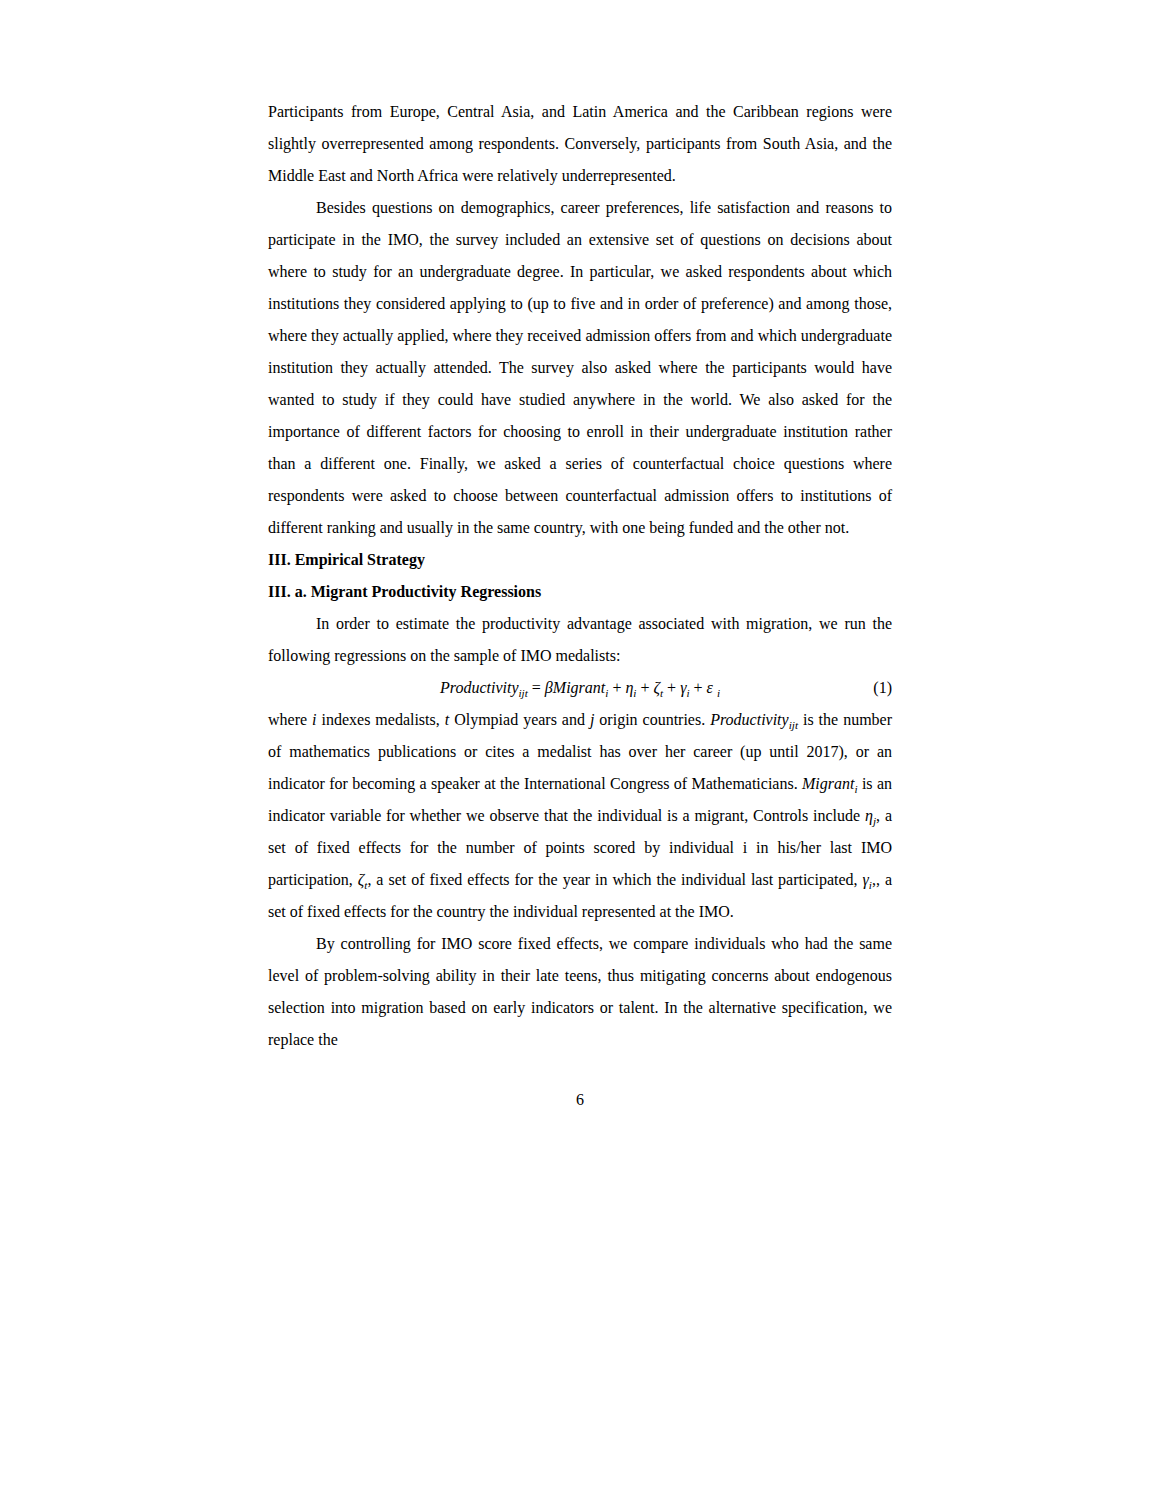Participants from Europe, Central Asia, and Latin America and the Caribbean regions were slightly overrepresented among respondents. Conversely, participants from South Asia, and the Middle East and North Africa were relatively underrepresented.
Besides questions on demographics, career preferences, life satisfaction and reasons to participate in the IMO, the survey included an extensive set of questions on decisions about where to study for an undergraduate degree. In particular, we asked respondents about which institutions they considered applying to (up to five and in order of preference) and among those, where they actually applied, where they received admission offers from and which undergraduate institution they actually attended. The survey also asked where the participants would have wanted to study if they could have studied anywhere in the world. We also asked for the importance of different factors for choosing to enroll in their undergraduate institution rather than a different one. Finally, we asked a series of counterfactual choice questions where respondents were asked to choose between counterfactual admission offers to institutions of different ranking and usually in the same country, with one being funded and the other not.
III. Empirical Strategy
III. a. Migrant Productivity Regressions
In order to estimate the productivity advantage associated with migration, we run the following regressions on the sample of IMO medalists:
Productivityijt = βMigranti + ηi + ζt + γi + ε i(1)
where i indexes medalists, t Olympiad years and j origin countries. Productivityijt is the number of mathematics publications or cites a medalist has over her career (up until 2017), or an indicator for becoming a speaker at the International Congress of Mathematicians. Migranti is an indicator variable for whether we observe that the individual is a migrant, Controls include ηj, a set of fixed effects for the number of points scored by individual i in his/her last IMO participation, ζt, a set of fixed effects for the year in which the individual last participated, γi,, a set of fixed effects for the country the individual represented at the IMO.
By controlling for IMO score fixed effects, we compare individuals who had the same level of problem-solving ability in their late teens, thus mitigating concerns about endogenous selection into migration based on early indicators or talent. In the alternative specification, we replace the
6